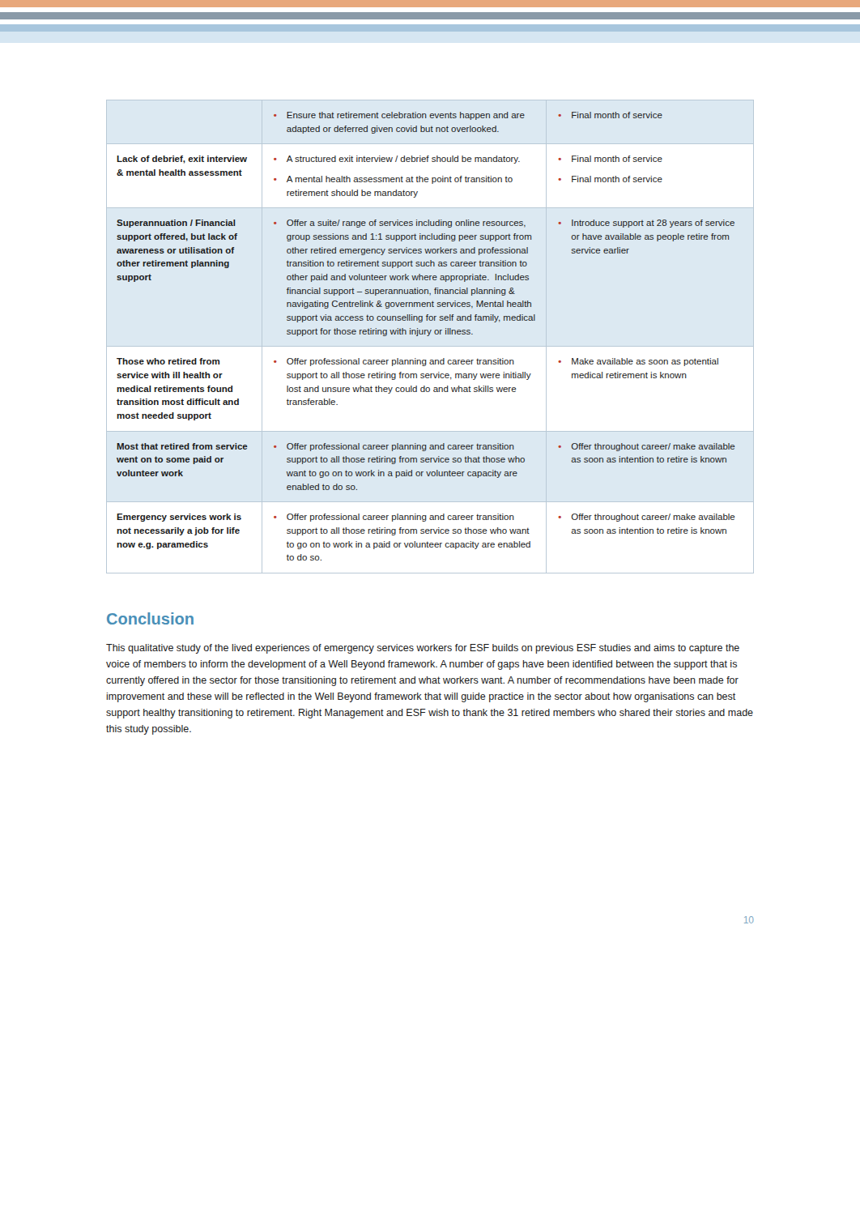| | Ensure that retirement celebration events happen and are adapted or deferred given covid but not overlooked. | Final month of service |
| Lack of debrief, exit interview & mental health assessment | A structured exit interview / debrief should be mandatory. A mental health assessment at the point of transition to retirement should be mandatory | Final month of service Final month of service |
| Superannuation / Financial support offered, but lack of awareness or utilisation of other retirement planning support | Offer a suite/ range of services including online resources, group sessions and 1:1 support including peer support from other retired emergency services workers and professional transition to retirement support such as career transition to other paid and volunteer work where appropriate. Includes financial support – superannuation, financial planning & navigating Centrelink & government services, Mental health support via access to counselling for self and family, medical support for those retiring with injury or illness. | Introduce support at 28 years of service or have available as people retire from service earlier |
| Those who retired from service with ill health or medical retirements found transition most difficult and most needed support | Offer professional career planning and career transition support to all those retiring from service, many were initially lost and unsure what they could do and what skills were transferable. | Make available as soon as potential medical retirement is known |
| Most that retired from service went on to some paid or volunteer work | Offer professional career planning and career transition support to all those retiring from service so that those who want to go on to work in a paid or volunteer capacity are enabled to do so. | Offer throughout career/ make available as soon as intention to retire is known |
| Emergency services work is not necessarily a job for life now e.g. paramedics | Offer professional career planning and career transition support to all those retiring from service so those who want to go on to work in a paid or volunteer capacity are enabled to do so. | Offer throughout career/ make available as soon as intention to retire is known |
Conclusion
This qualitative study of the lived experiences of emergency services workers for ESF builds on previous ESF studies and aims to capture the voice of members to inform the development of a Well Beyond framework. A number of gaps have been identified between the support that is currently offered in the sector for those transitioning to retirement and what workers want. A number of recommendations have been made for improvement and these will be reflected in the Well Beyond framework that will guide practice in the sector about how organisations can best support healthy transitioning to retirement. Right Management and ESF wish to thank the 31 retired members who shared their stories and made this study possible.
10